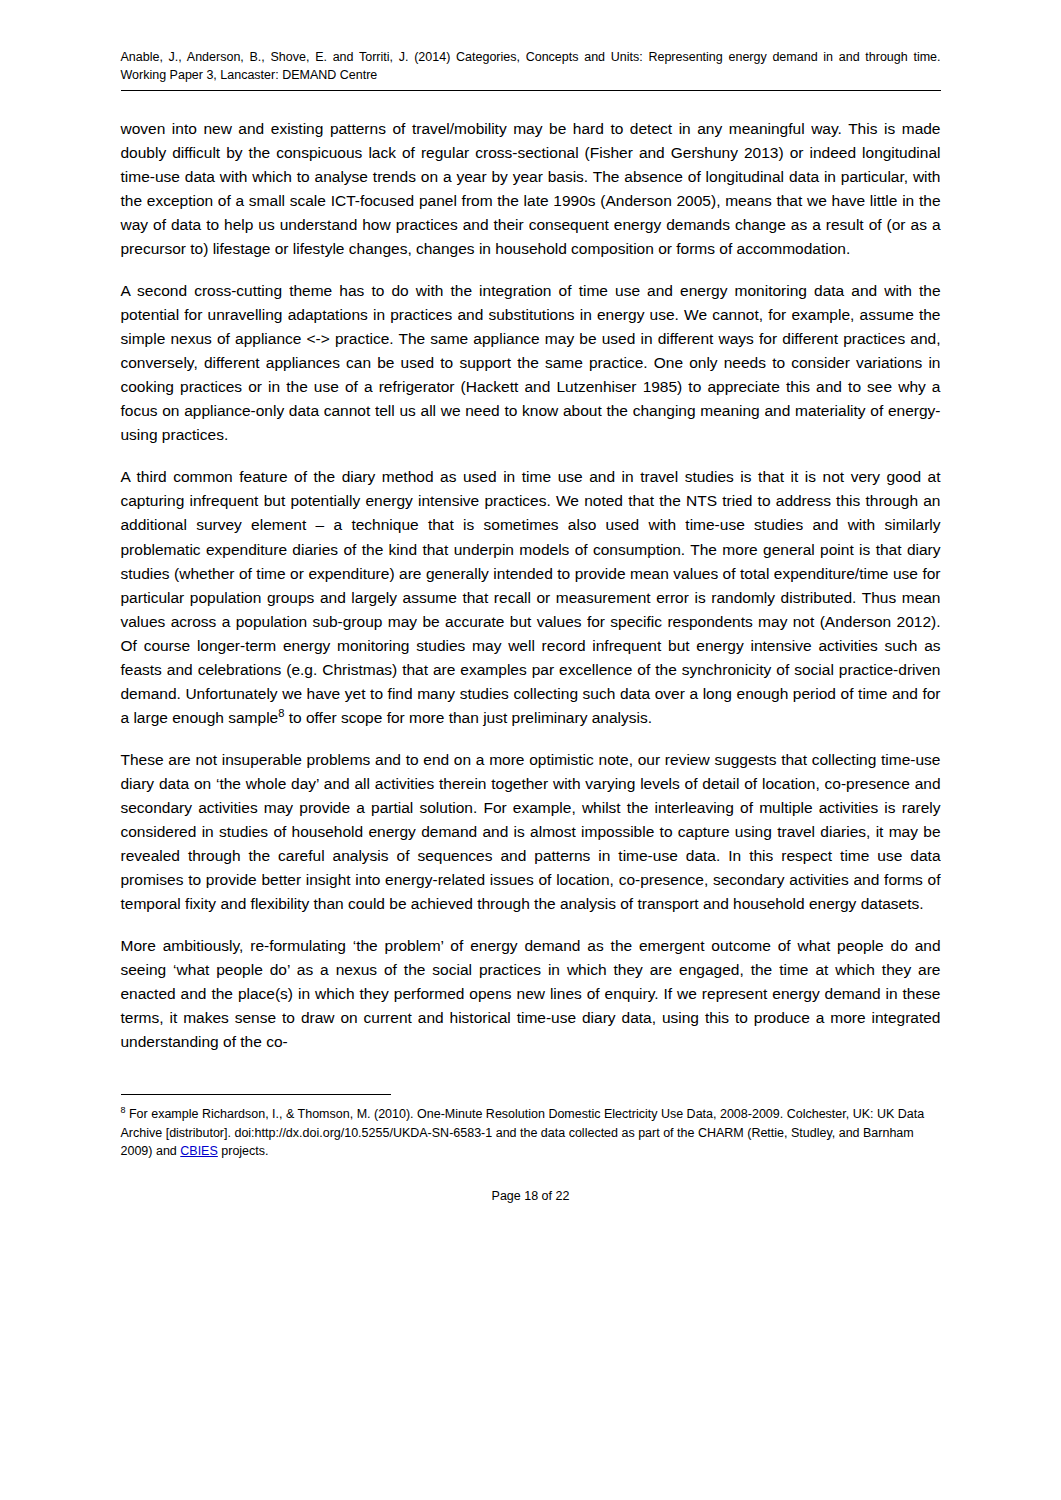Anable, J., Anderson, B., Shove, E. and Torriti, J. (2014) Categories, Concepts and Units: Representing energy demand in and through time. Working Paper 3, Lancaster: DEMAND Centre
woven into new and existing patterns of travel/mobility may be hard to detect in any meaningful way. This is made doubly difficult by the conspicuous lack of regular cross-sectional (Fisher and Gershuny 2013) or indeed longitudinal time-use data with which to analyse trends on a year by year basis. The absence of longitudinal data in particular, with the exception of a small scale ICT-focused panel from the late 1990s (Anderson 2005), means that we have little in the way of data to help us understand how practices and their consequent energy demands change as a result of (or as a precursor to) lifestage or lifestyle changes, changes in household composition or forms of accommodation.
A second cross-cutting theme has to do with the integration of time use and energy monitoring data and with the potential for unravelling adaptations in practices and substitutions in energy use. We cannot, for example, assume the simple nexus of appliance <-> practice. The same appliance may be used in different ways for different practices and, conversely, different appliances can be used to support the same practice. One only needs to consider variations in cooking practices or in the use of a refrigerator (Hackett and Lutzenhiser 1985) to appreciate this and to see why a focus on appliance-only data cannot tell us all we need to know about the changing meaning and materiality of energy-using practices.
A third common feature of the diary method as used in time use and in travel studies is that it is not very good at capturing infrequent but potentially energy intensive practices. We noted that the NTS tried to address this through an additional survey element – a technique that is sometimes also used with time-use studies and with similarly problematic expenditure diaries of the kind that underpin models of consumption. The more general point is that diary studies (whether of time or expenditure) are generally intended to provide mean values of total expenditure/time use for particular population groups and largely assume that recall or measurement error is randomly distributed. Thus mean values across a population sub-group may be accurate but values for specific respondents may not (Anderson 2012). Of course longer-term energy monitoring studies may well record infrequent but energy intensive activities such as feasts and celebrations (e.g. Christmas) that are examples par excellence of the synchronicity of social practice-driven demand. Unfortunately we have yet to find many studies collecting such data over a long enough period of time and for a large enough sample8 to offer scope for more than just preliminary analysis.
These are not insuperable problems and to end on a more optimistic note, our review suggests that collecting time-use diary data on ‘the whole day’ and all activities therein together with varying levels of detail of location, co-presence and secondary activities may provide a partial solution. For example, whilst the interleaving of multiple activities is rarely considered in studies of household energy demand and is almost impossible to capture using travel diaries, it may be revealed through the careful analysis of sequences and patterns in time-use data. In this respect time use data promises to provide better insight into energy-related issues of location, co-presence, secondary activities and forms of temporal fixity and flexibility than could be achieved through the analysis of transport and household energy datasets.
More ambitiously, re-formulating ‘the problem’ of energy demand as the emergent outcome of what people do and seeing ‘what people do’ as a nexus of the social practices in which they are engaged, the time at which they are enacted and the place(s) in which they performed opens new lines of enquiry. If we represent energy demand in these terms, it makes sense to draw on current and historical time-use diary data, using this to produce a more integrated understanding of the co-
8 For example Richardson, I., & Thomson, M. (2010). One-Minute Resolution Domestic Electricity Use Data, 2008-2009. Colchester, UK: UK Data Archive [distributor]. doi:http://dx.doi.org/10.5255/UKDA-SN-6583-1 and the data collected as part of the CHARM (Rettie, Studley, and Barnham 2009) and CBIES projects.
Page 18 of 22